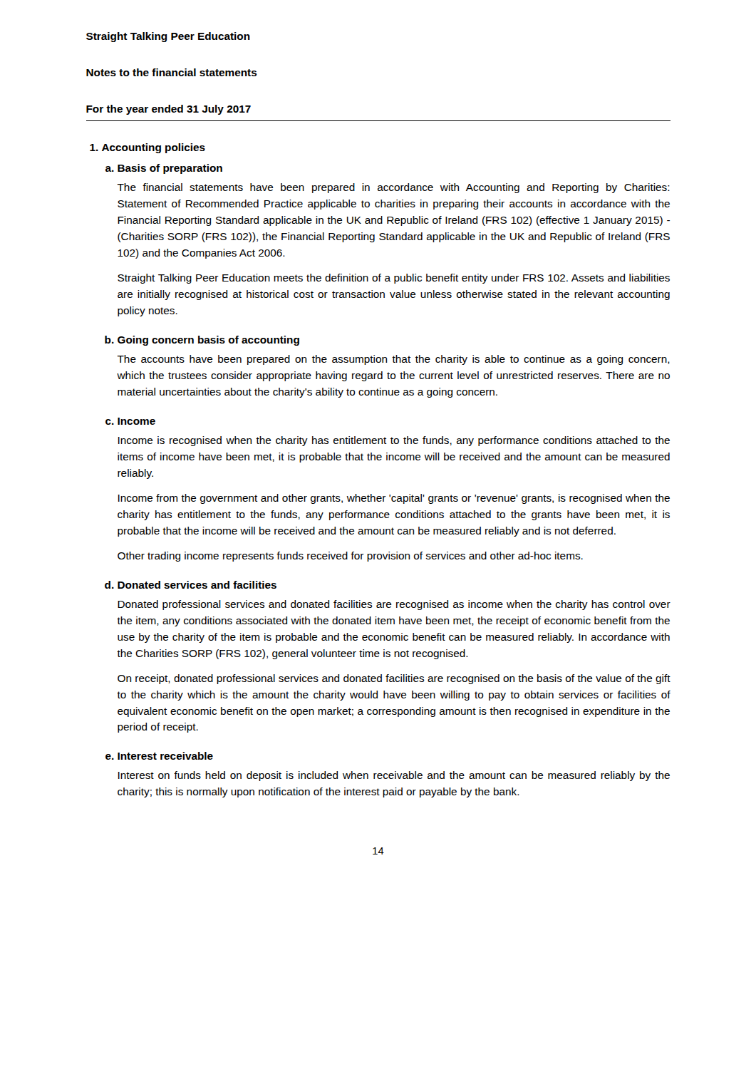Straight Talking Peer Education
Notes to the financial statements
For the year ended 31 July 2017
Accounting policies
Basis of preparation
The financial statements have been prepared in accordance with Accounting and Reporting by Charities: Statement of Recommended Practice applicable to charities in preparing their accounts in accordance with the Financial Reporting Standard applicable in the UK and Republic of Ireland (FRS 102) (effective 1 January 2015) - (Charities SORP (FRS 102)), the Financial Reporting Standard applicable in the UK and Republic of Ireland (FRS 102) and the Companies Act 2006.
Straight Talking Peer Education meets the definition of a public benefit entity under FRS 102. Assets and liabilities are initially recognised at historical cost or transaction value unless otherwise stated in the relevant accounting policy notes.
Going concern basis of accounting
The accounts have been prepared on the assumption that the charity is able to continue as a going concern, which the trustees consider appropriate having regard to the current level of unrestricted reserves. There are no material uncertainties about the charity's ability to continue as a going concern.
Income
Income is recognised when the charity has entitlement to the funds, any performance conditions attached to the items of income have been met, it is probable that the income will be received and the amount can be measured reliably.
Income from the government and other grants, whether 'capital' grants or 'revenue' grants, is recognised when the charity has entitlement to the funds, any performance conditions attached to the grants have been met, it is probable that the income will be received and the amount can be measured reliably and is not deferred.
Other trading income represents funds received for provision of services and other ad-hoc items.
Donated services and facilities
Donated professional services and donated facilities are recognised as income when the charity has control over the item, any conditions associated with the donated item have been met, the receipt of economic benefit from the use by the charity of the item is probable and the economic benefit can be measured reliably. In accordance with the Charities SORP (FRS 102), general volunteer time is not recognised.
On receipt, donated professional services and donated facilities are recognised on the basis of the value of the gift to the charity which is the amount the charity would have been willing to pay to obtain services or facilities of equivalent economic benefit on the open market; a corresponding amount is then recognised in expenditure in the period of receipt.
Interest receivable
Interest on funds held on deposit is included when receivable and the amount can be measured reliably by the charity; this is normally upon notification of the interest paid or payable by the bank.
14